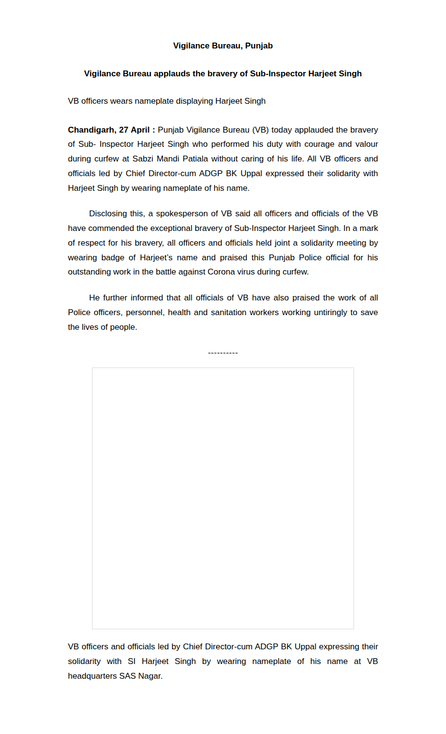Vigilance Bureau, Punjab
Vigilance Bureau applauds the bravery of Sub-Inspector Harjeet Singh
VB officers wears nameplate displaying Harjeet Singh
Chandigarh, 27 April : Punjab Vigilance Bureau (VB) today applauded the bravery of Sub- Inspector Harjeet Singh who performed his duty with courage and valour during curfew at Sabzi Mandi Patiala without caring of his life. All VB officers and officials led by Chief Director-cum ADGP BK Uppal expressed their solidarity with Harjeet Singh by wearing nameplate of his name.
Disclosing this, a spokesperson of VB said all officers and officials of the VB have commended the exceptional bravery of Sub-Inspector Harjeet Singh. In a mark of respect for his bravery, all officers and officials held joint a solidarity meeting by wearing badge of Harjeet’s name and praised this Punjab Police official for his outstanding work in the battle against Corona virus during curfew.
He further informed that all officials of VB have also praised the work of all Police officers, personnel, health and sanitation workers working untiringly to save the lives of people.
----------
VB officers and officials led by Chief Director-cum ADGP BK Uppal expressing their solidarity with SI Harjeet Singh by wearing nameplate of his name at VB headquarters SAS Nagar.